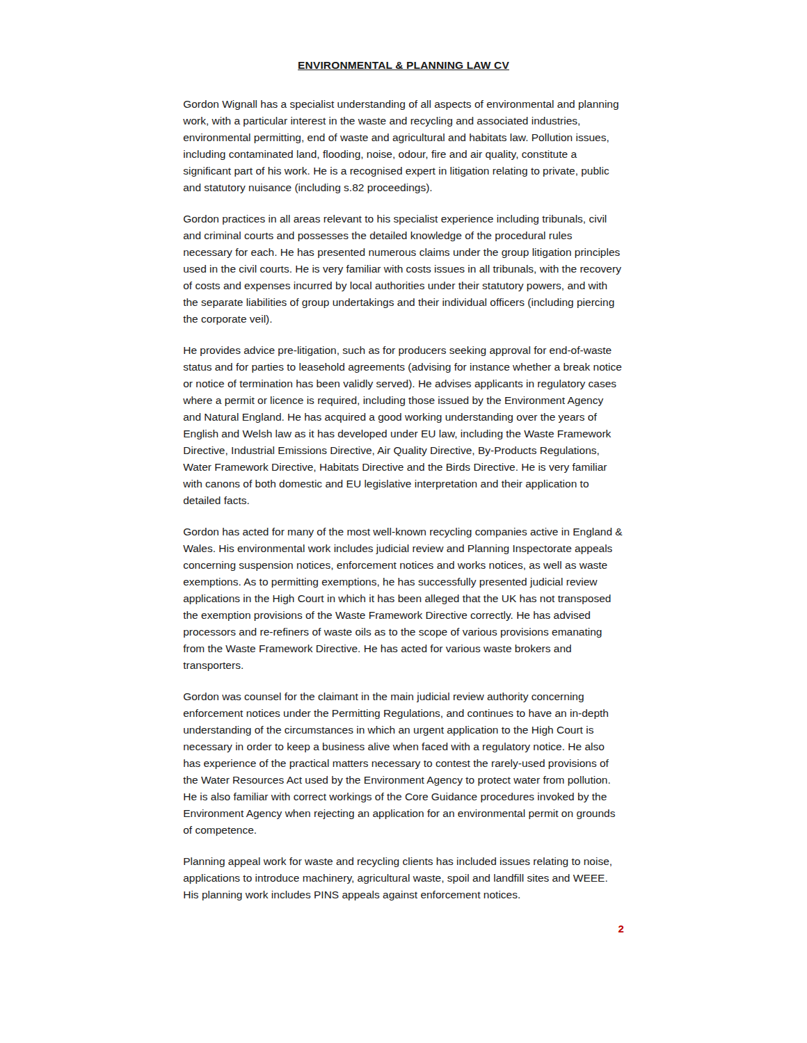ENVIRONMENTAL & PLANNING LAW CV
Gordon Wignall has a specialist understanding of all aspects of environmental and planning work, with a particular interest in the waste and recycling and associated industries, environmental permitting, end of waste and agricultural and habitats law. Pollution issues, including contaminated land, flooding, noise, odour, fire and air quality, constitute a significant part of his work. He is a recognised expert in litigation relating to private, public and statutory nuisance (including s.82 proceedings).
Gordon practices in all areas relevant to his specialist experience including tribunals, civil and criminal courts and possesses the detailed knowledge of the procedural rules necessary for each. He has presented numerous claims under the group litigation principles used in the civil courts. He is very familiar with costs issues in all tribunals, with the recovery of costs and expenses incurred by local authorities under their statutory powers, and with the separate liabilities of group undertakings and their individual officers (including piercing the corporate veil).
He provides advice pre-litigation, such as for producers seeking approval for end-of-waste status and for parties to leasehold agreements (advising for instance whether a break notice or notice of termination has been validly served). He advises applicants in regulatory cases where a permit or licence is required, including those issued by the Environment Agency and Natural England. He has acquired a good working understanding over the years of English and Welsh law as it has developed under EU law, including the Waste Framework Directive, Industrial Emissions Directive, Air Quality Directive, By-Products Regulations, Water Framework Directive, Habitats Directive and the Birds Directive. He is very familiar with canons of both domestic and EU legislative interpretation and their application to detailed facts.
Gordon has acted for many of the most well-known recycling companies active in England & Wales. His environmental work includes judicial review and Planning Inspectorate appeals concerning suspension notices, enforcement notices and works notices, as well as waste exemptions. As to permitting exemptions, he has successfully presented judicial review applications in the High Court in which it has been alleged that the UK has not transposed the exemption provisions of the Waste Framework Directive correctly. He has advised processors and re-refiners of waste oils as to the scope of various provisions emanating from the Waste Framework Directive. He has acted for various waste brokers and transporters.
Gordon was counsel for the claimant in the main judicial review authority concerning enforcement notices under the Permitting Regulations, and continues to have an in-depth understanding of the circumstances in which an urgent application to the High Court is necessary in order to keep a business alive when faced with a regulatory notice. He also has experience of the practical matters necessary to contest the rarely-used provisions of the Water Resources Act used by the Environment Agency to protect water from pollution. He is also familiar with correct workings of the Core Guidance procedures invoked by the Environment Agency when rejecting an application for an environmental permit on grounds of competence.
Planning appeal work for waste and recycling clients has included issues relating to noise, applications to introduce machinery, agricultural waste, spoil and landfill sites and WEEE. His planning work includes PINS appeals against enforcement notices.
2